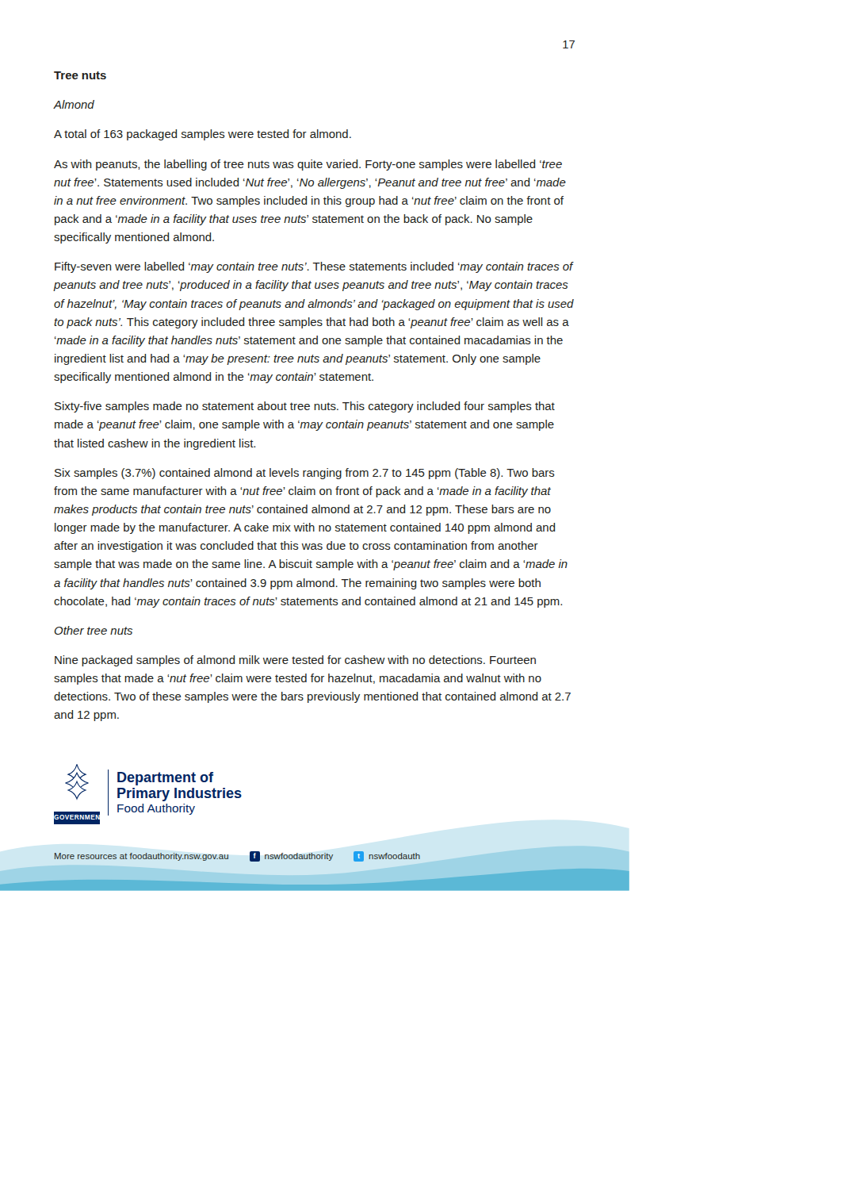17
Tree nuts
Almond
A total of 163 packaged samples were tested for almond.
As with peanuts, the labelling of tree nuts was quite varied. Forty-one samples were labelled ‘tree nut free’. Statements used included ‘Nut free’, ‘No allergens’, ‘Peanut and tree nut free’ and ‘made in a nut free environment. Two samples included in this group had a ‘nut free’ claim on the front of pack and a ‘made in a facility that uses tree nuts’ statement on the back of pack. No sample specifically mentioned almond.
Fifty-seven were labelled ‘may contain tree nuts’. These statements included ‘may contain traces of peanuts and tree nuts’, ‘produced in a facility that uses peanuts and tree nuts’, ‘May contain traces of hazelnut’, ‘May contain traces of peanuts and almonds’ and ‘packaged on equipment that is used to pack nuts’. This category included three samples that had both a ‘peanut free’ claim as well as a ‘made in a facility that handles nuts’ statement and one sample that contained macadamias in the ingredient list and had a ‘may be present: tree nuts and peanuts’ statement. Only one sample specifically mentioned almond in the ‘may contain’ statement.
Sixty-five samples made no statement about tree nuts. This category included four samples that made a ‘peanut free’ claim, one sample with a ‘may contain peanuts’ statement and one sample that listed cashew in the ingredient list.
Six samples (3.7%) contained almond at levels ranging from 2.7 to 145 ppm (Table 8). Two bars from the same manufacturer with a ‘nut free’ claim on front of pack and a ‘made in a facility that makes products that contain tree nuts’ contained almond at 2.7 and 12 ppm. These bars are no longer made by the manufacturer. A cake mix with no statement contained 140 ppm almond and after an investigation it was concluded that this was due to cross contamination from another sample that was made on the same line. A biscuit sample with a ‘peanut free’ claim and a ‘made in a facility that handles nuts’ contained 3.9 ppm almond. The remaining two samples were both chocolate, had ‘may contain traces of nuts’ statements and contained almond at 21 and 145 ppm.
Other tree nuts
Nine packaged samples of almond milk were tested for cashew with no detections. Fourteen samples that made a ‘nut free’ claim were tested for hazelnut, macadamia and walnut with no detections. Two of these samples were the bars previously mentioned that contained almond at 2.7 and 12 ppm.
GOVERNMENT
Department of
Primary Industries
Food Authority
More resources at foodauthority.nsw.gov.au f nswfoodauthority t nswfoodauth